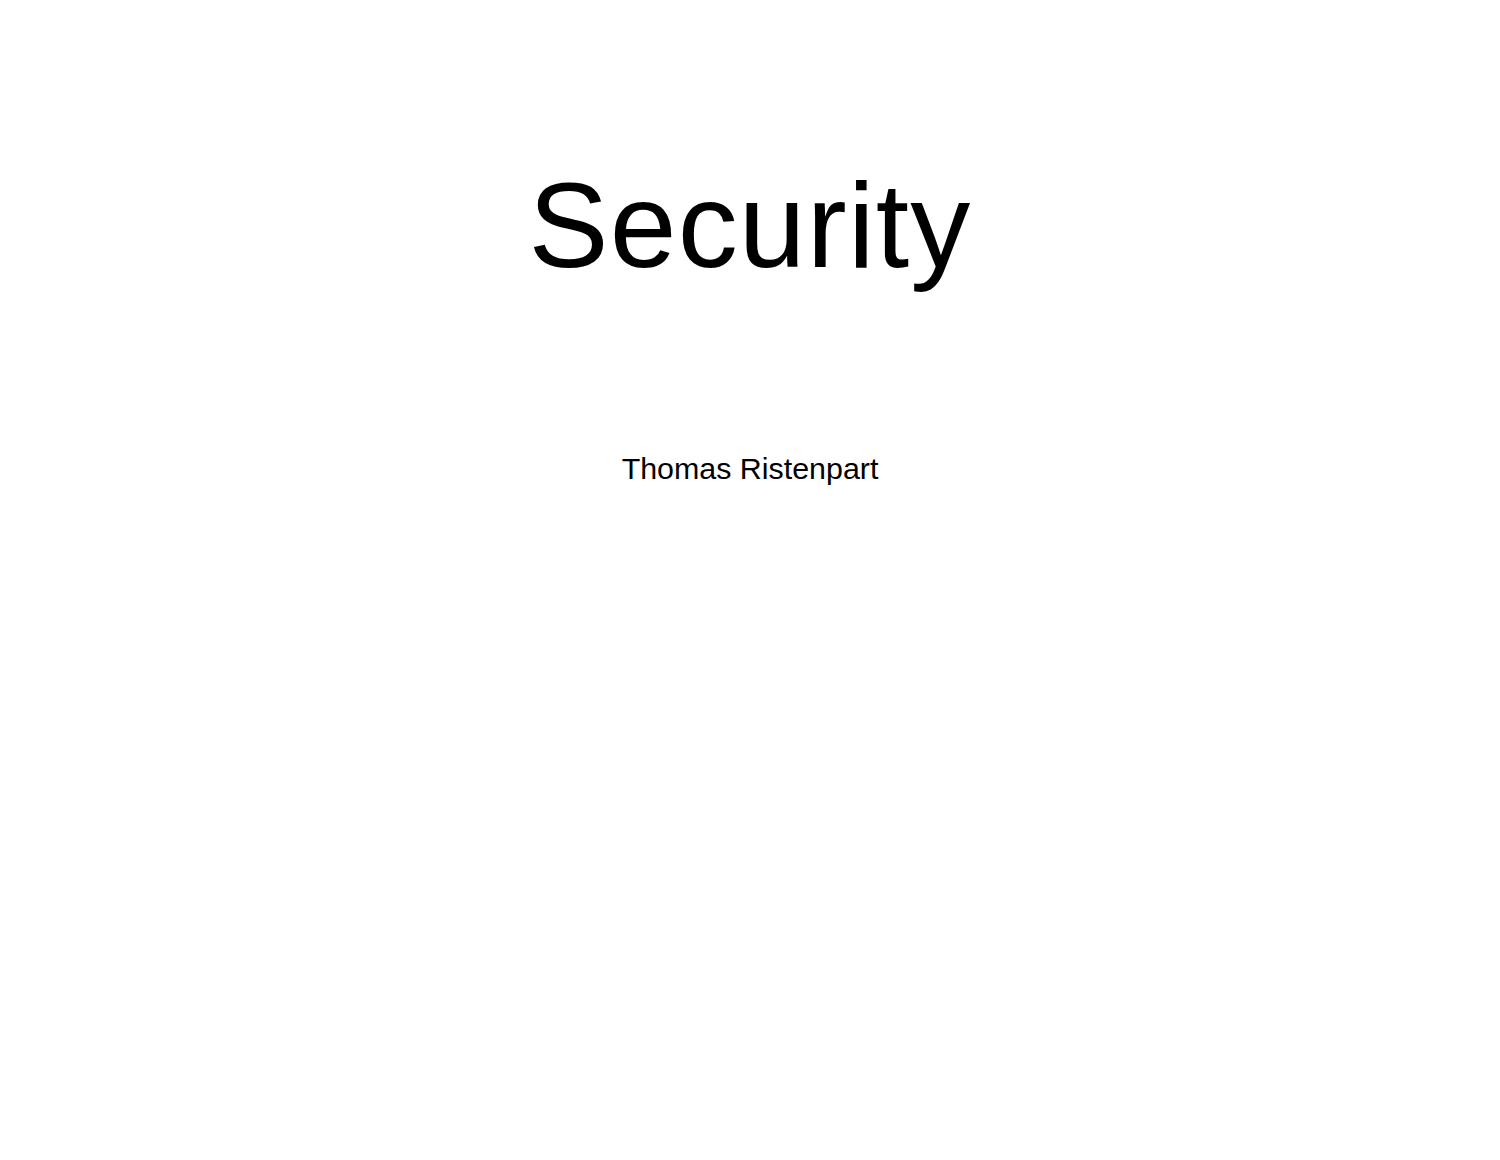Security
Thomas Ristenpart